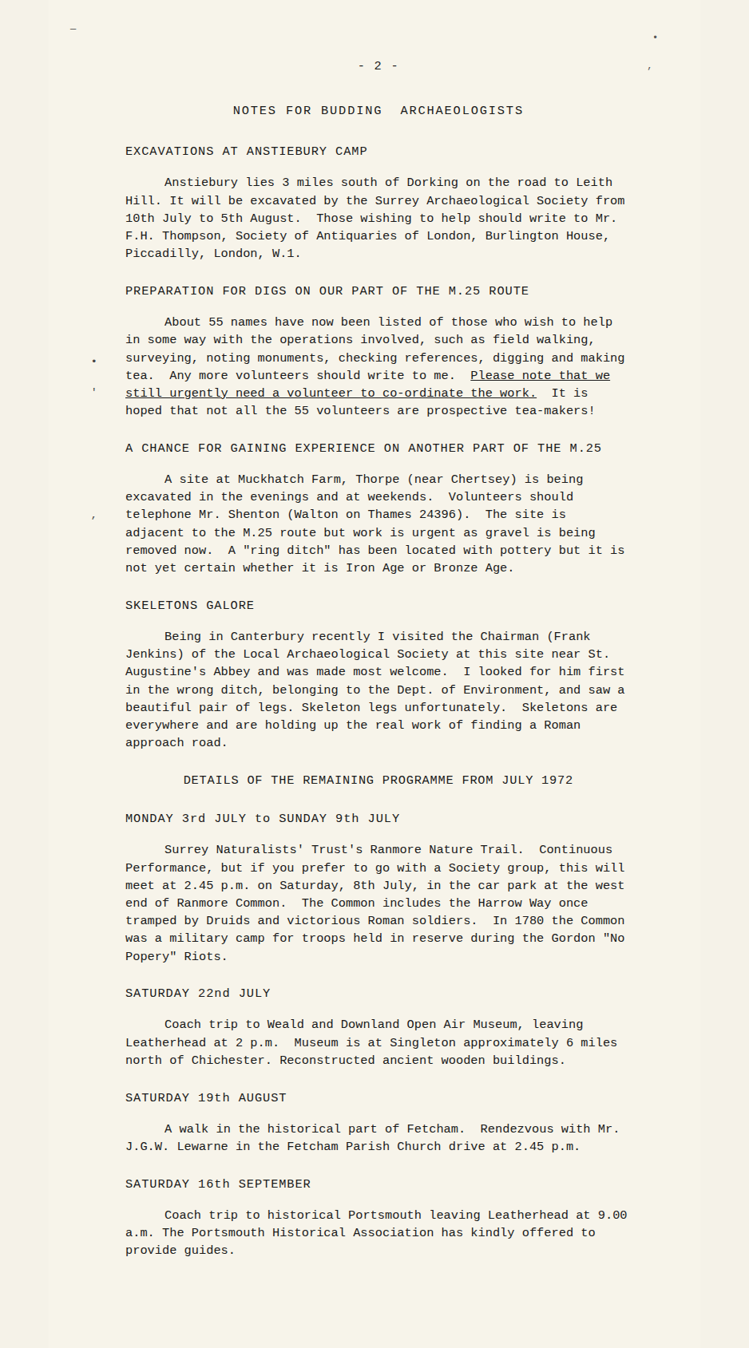—
•
,
- 2 -
NOTES FOR BUDDING ARCHAEOLOGISTS
EXCAVATIONS AT ANSTIEBURY CAMP
Anstiebury lies 3 miles south of Dorking on the road to Leith Hill. It will be excavated by the Surrey Archaeological Society from 10th July to 5th August. Those wishing to help should write to Mr. F.H. Thompson, Society of Antiquaries of London, Burlington House, Piccadilly, London, W.1.
PREPARATION FOR DIGS ON OUR PART OF THE M.25 ROUTE
About 55 names have now been listed of those who wish to help in some way with the operations involved, such as field walking, surveying, noting monuments, checking references, digging and making tea. Any more volunteers should write to me. Please note that we still urgently need a volunteer to co-ordinate the work. It is hoped that not all the 55 volunteers are prospective tea-makers!
A CHANCE FOR GAINING EXPERIENCE ON ANOTHER PART OF THE M.25
A site at Muckhatch Farm, Thorpe (near Chertsey) is being excavated in the evenings and at weekends. Volunteers should telephone Mr. Shenton (Walton on Thames 24396). The site is adjacent to the M.25 route but work is urgent as gravel is being removed now. A "ring ditch" has been located with pottery but it is not yet certain whether it is Iron Age or Bronze Age.
SKELETONS GALORE
•
'
Being in Canterbury recently I visited the Chairman (Frank Jenkins) of the Local Archaeological Society at this site near St. Augustine's Abbey and was made most welcome. I looked for him first in the wrong ditch, belonging to the Dept. of Environment, and saw a beautiful pair of legs. Skeleton legs unfortunately. Skeletons are everywhere and are holding up the real work of finding a Roman approach road.
DETAILS OF THE REMAINING PROGRAMME FROM JULY 1972
MONDAY 3rd JULY to SUNDAY 9th JULY
,
Surrey Naturalists' Trust's Ranmore Nature Trail. Continuous Performance, but if you prefer to go with a Society group, this will meet at 2.45 p.m. on Saturday, 8th July, in the car park at the west end of Ranmore Common. The Common includes the Harrow Way once tramped by Druids and victorious Roman soldiers. In 1780 the Common was a military camp for troops held in reserve during the Gordon "No Popery" Riots.
SATURDAY 22nd JULY
Coach trip to Weald and Downland Open Air Museum, leaving Leatherhead at 2 p.m. Museum is at Singleton approximately 6 miles north of Chichester. Reconstructed ancient wooden buildings.
SATURDAY 19th AUGUST
A walk in the historical part of Fetcham. Rendezvous with Mr. J.G.W. Lewarne in the Fetcham Parish Church drive at 2.45 p.m.
SATURDAY 16th SEPTEMBER
Coach trip to historical Portsmouth leaving Leatherhead at 9.00 a.m. The Portsmouth Historical Association has kindly offered to provide guides.